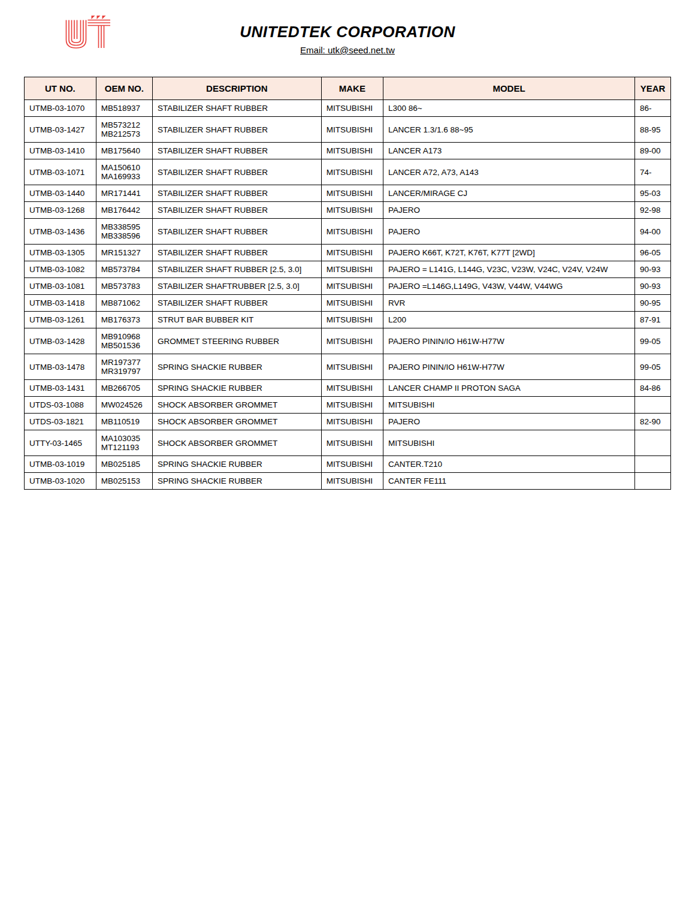UNITEDTEK CORPORATION
Email: utk@seed.net.tw
| UT NO. | OEM NO. | DESCRIPTION | MAKE | MODEL | YEAR |
| --- | --- | --- | --- | --- | --- |
| UTMB-03-1070 | MB518937 | STABILIZER SHAFT RUBBER | MITSUBISHI | L300 86~ | 86- |
| UTMB-03-1427 | MB573212 MB212573 | STABILIZER SHAFT RUBBER | MITSUBISHI | LANCER 1.3/1.6 88~95 | 88-95 |
| UTMB-03-1410 | MB175640 | STABILIZER SHAFT RUBBER | MITSUBISHI | LANCER A173 | 89-00 |
| UTMB-03-1071 | MA150610 MA169933 | STABILIZER SHAFT RUBBER | MITSUBISHI | LANCER A72, A73, A143 | 74- |
| UTMB-03-1440 | MR171441 | STABILIZER SHAFT RUBBER | MITSUBISHI | LANCER/MIRAGE CJ | 95-03 |
| UTMB-03-1268 | MB176442 | STABILIZER SHAFT RUBBER | MITSUBISHI | PAJERO | 92-98 |
| UTMB-03-1436 | MB338595 MB338596 | STABILIZER SHAFT RUBBER | MITSUBISHI | PAJERO | 94-00 |
| UTMB-03-1305 | MR151327 | STABILIZER SHAFT RUBBER | MITSUBISHI | PAJERO K66T, K72T, K76T, K77T [2WD] | 96-05 |
| UTMB-03-1082 | MB573784 | STABILIZER SHAFT RUBBER [2.5, 3.0] | MITSUBISHI | PAJERO = L141G, L144G, V23C, V23W, V24C, V24V, V24W | 90-93 |
| UTMB-03-1081 | MB573783 | STABILIZER SHAFTRUBBER [2.5, 3.0] | MITSUBISHI | PAJERO =L146G,L149G, V43W, V44W, V44WG | 90-93 |
| UTMB-03-1418 | MB871062 | STABILIZER SHAFT RUBBER | MITSUBISHI | RVR | 90-95 |
| UTMB-03-1261 | MB176373 | STRUT BAR BUBBER KIT | MITSUBISHI | L200 | 87-91 |
| UTMB-03-1428 | MB910968 MB501536 | GROMMET STEERING RUBBER | MITSUBISHI | PAJERO PININ/IO H61W-H77W | 99-05 |
| UTMB-03-1478 | MR197377 MR319797 | SPRING SHACKIE RUBBER | MITSUBISHI | PAJERO PININ/IO H61W-H77W | 99-05 |
| UTMB-03-1431 | MB266705 | SPRING SHACKIE RUBBER | MITSUBISHI | LANCER CHAMP II PROTON SAGA | 84-86 |
| UTDS-03-1088 | MW024526 | SHOCK ABSORBER GROMMET | MITSUBISHI | MITSUBISHI | |
| UTDS-03-1821 | MB110519 | SHOCK ABSORBER GROMMET | MITSUBISHI | PAJERO | 82-90 |
| UTTY-03-1465 | MA103035 MT121193 | SHOCK ABSORBER GROMMET | MITSUBISHI | MITSUBISHI | |
| UTMB-03-1019 | MB025185 | SPRING SHACKIE RUBBER | MITSUBISHI | CANTER.T210 | |
| UTMB-03-1020 | MB025153 | SPRING SHACKIE RUBBER | MITSUBISHI | CANTER FE111 | |